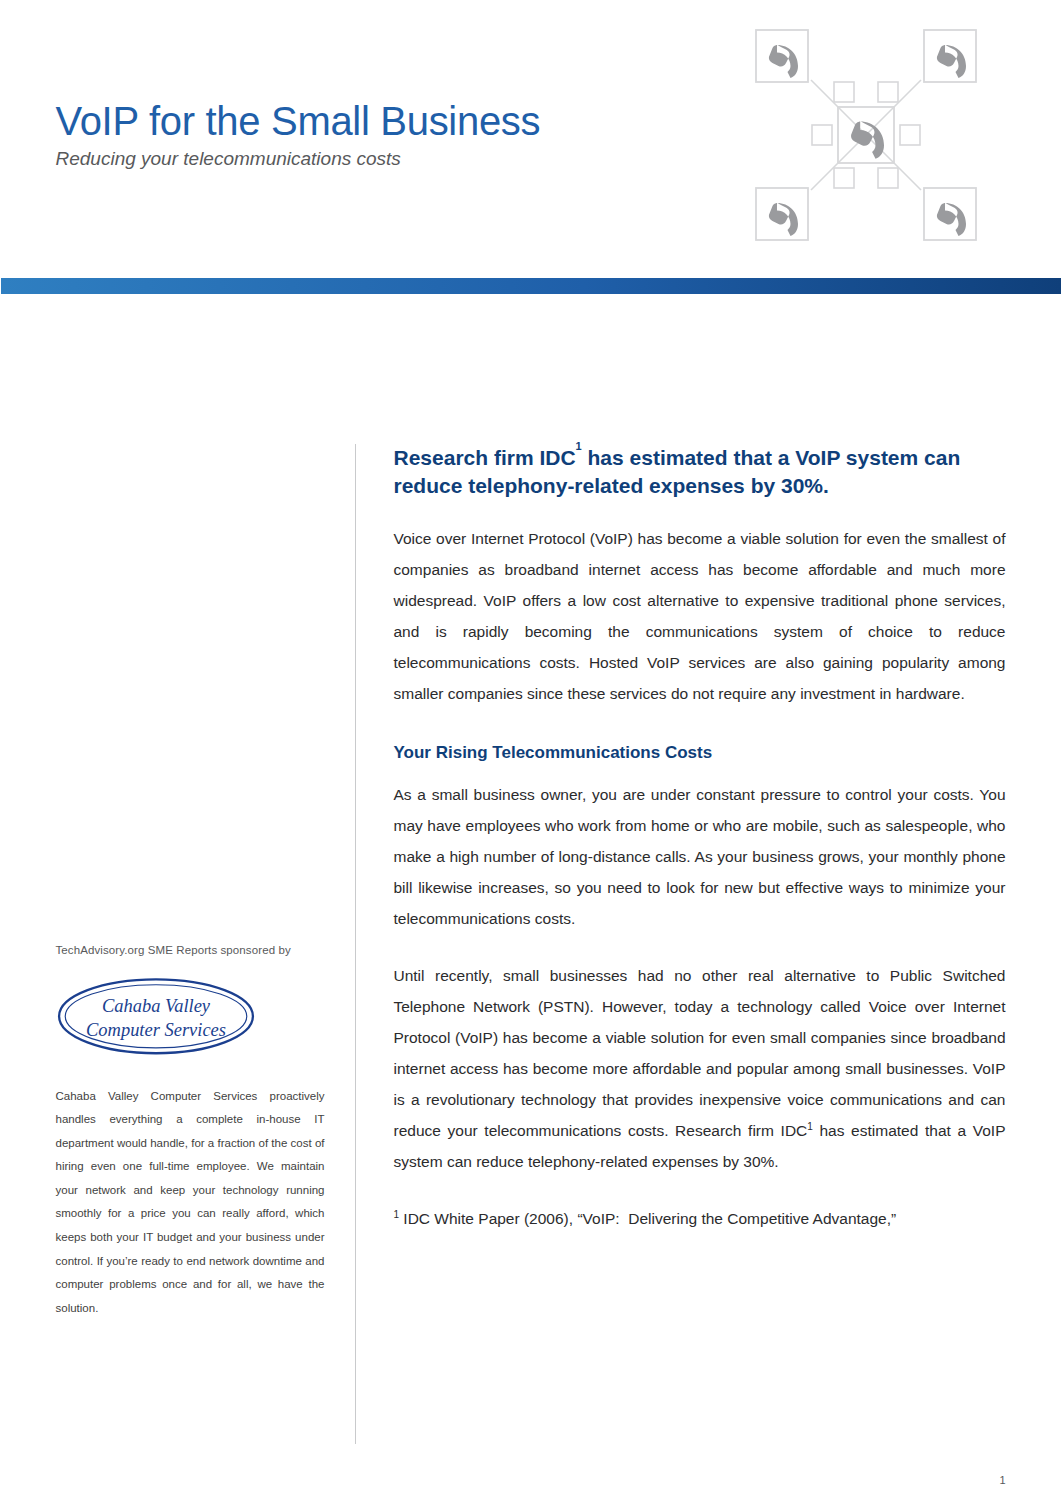VoIP for the Small Business
Reducing your telecommunications costs
TechAdvisory.org SME Reports sponsored by
Cahaba Valley Computer Services
Cahaba Valley Computer Services proactively handles everything a complete in-house IT department would handle, for a fraction of the cost of hiring even one full-time employee. We maintain your network and keep your technology running smoothly for a price you can really afford, which keeps both your IT budget and your business under control. If you’re ready to end network downtime and computer problems once and for all, we have the solution.
Research firm IDC1 has estimated that a VoIP system can reduce telephony-related expenses by 30%.
Voice over Internet Protocol (VoIP) has become a viable solution for even the smallest of companies as broadband internet access has become affordable and much more widespread. VoIP offers a low cost alternative to expensive traditional phone services, and is rapidly becoming the communications system of choice to reduce telecommunications costs. Hosted VoIP services are also gaining popularity among smaller companies since these services do not require any investment in hardware.
Your Rising Telecommunications Costs
As a small business owner, you are under constant pressure to control your costs. You may have employees who work from home or who are mobile, such as salespeople, who make a high number of long-distance calls. As your business grows, your monthly phone bill likewise increases, so you need to look for new but effective ways to minimize your telecommunications costs.
Until recently, small businesses had no other real alternative to Public Switched Telephone Network (PSTN). However, today a technology called Voice over Internet Protocol (VoIP) has become a viable solution for even small companies since broadband internet access has become more affordable and popular among small businesses. VoIP is a revolutionary technology that provides inexpensive voice communications and can reduce your telecommunications costs. Research firm IDC1 has estimated that a VoIP system can reduce telephony-related expenses by 30%.
1 IDC White Paper (2006), “VoIP: Delivering the Competitive Advantage,”
1